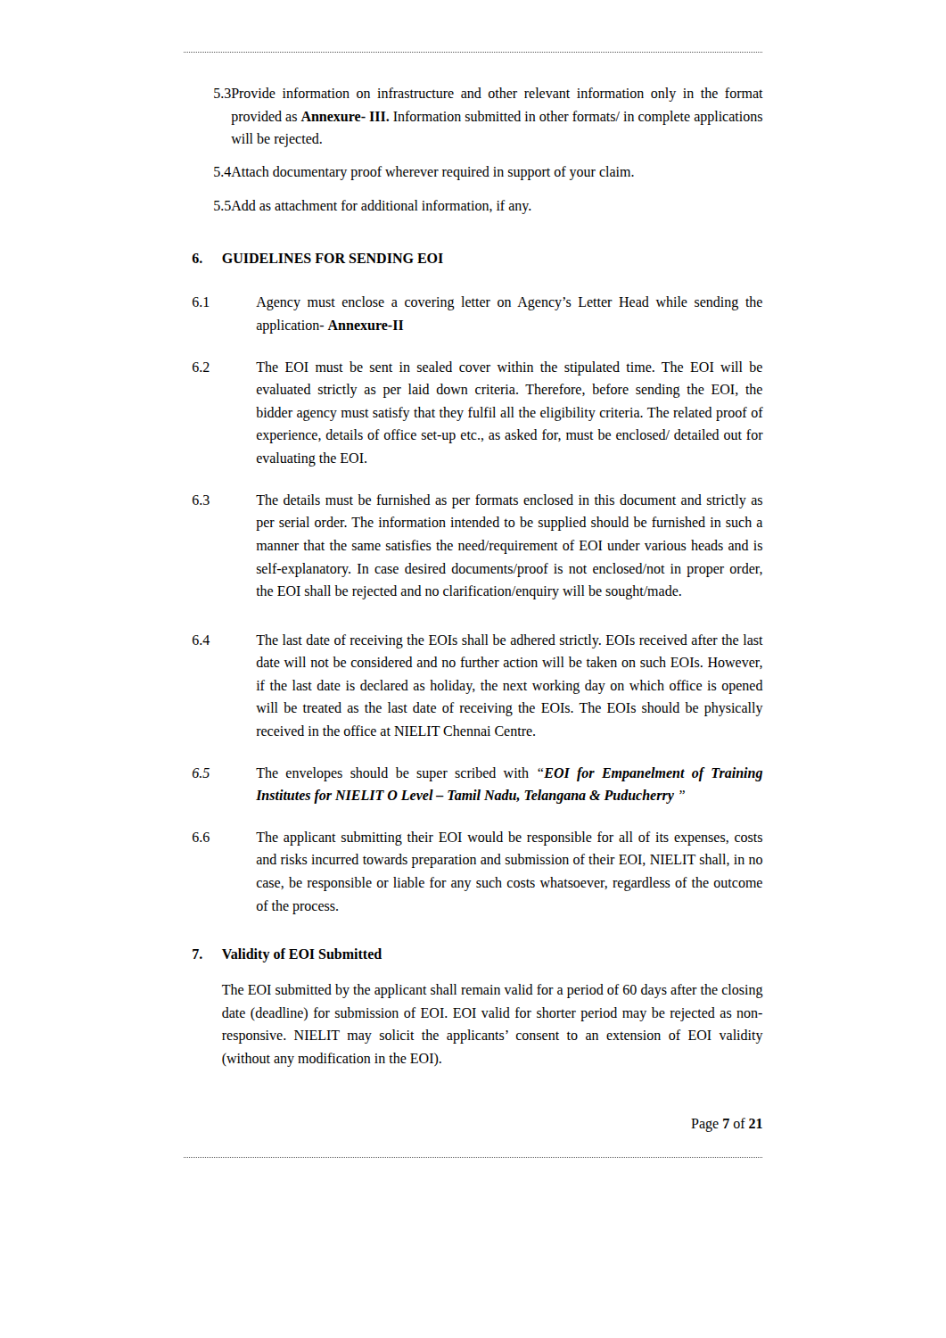5.3
Provide information on infrastructure and other relevant information only in the format provided as Annexure- III. Information submitted in other formats/ in complete applications will be rejected.
5.4
Attach documentary proof wherever required in support of your claim.
5.5
Add as attachment for additional information, if any.
6. GUIDELINES FOR SENDING EOI
6.1
Agency must enclose a covering letter on Agency’s Letter Head while sending the application- Annexure-II
6.2
The EOI must be sent in sealed cover within the stipulated time. The EOI will be evaluated strictly as per laid down criteria. Therefore, before sending the EOI, the bidder agency must satisfy that they fulfil all the eligibility criteria. The related proof of experience, details of office set-up etc., as asked for, must be enclosed/ detailed out for evaluating the EOI.
6.3
The details must be furnished as per formats enclosed in this document and strictly as per serial order. The information intended to be supplied should be furnished in such a manner that the same satisfies the need/requirement of EOI under various heads and is self-explanatory. In case desired documents/proof is not enclosed/not in proper order, the EOI shall be rejected and no clarification/enquiry will be sought/made.
6.4
The last date of receiving the EOIs shall be adhered strictly. EOIs received after the last date will not be considered and no further action will be taken on such EOIs. However, if the last date is declared as holiday, the next working day on which office is opened will be treated as the last date of receiving the EOIs. The EOIs should be physically received in the office at NIELIT Chennai Centre.
6.5
The envelopes should be super scribed with “EOI for Empanelment of Training Institutes for NIELIT O Level – Tamil Nadu, Telangana & Puducherry ”
6.6
The applicant submitting their EOI would be responsible for all of its expenses, costs and risks incurred towards preparation and submission of their EOI, NIELIT shall, in no case, be responsible or liable for any such costs whatsoever, regardless of the outcome of the process.
7. Validity of EOI Submitted
The EOI submitted by the applicant shall remain valid for a period of 60 days after the closing date (deadline) for submission of EOI. EOI valid for shorter period may be rejected as non-responsive. NIELIT may solicit the applicants’ consent to an extension of EOI validity (without any modification in the EOI).
Page 7 of 21